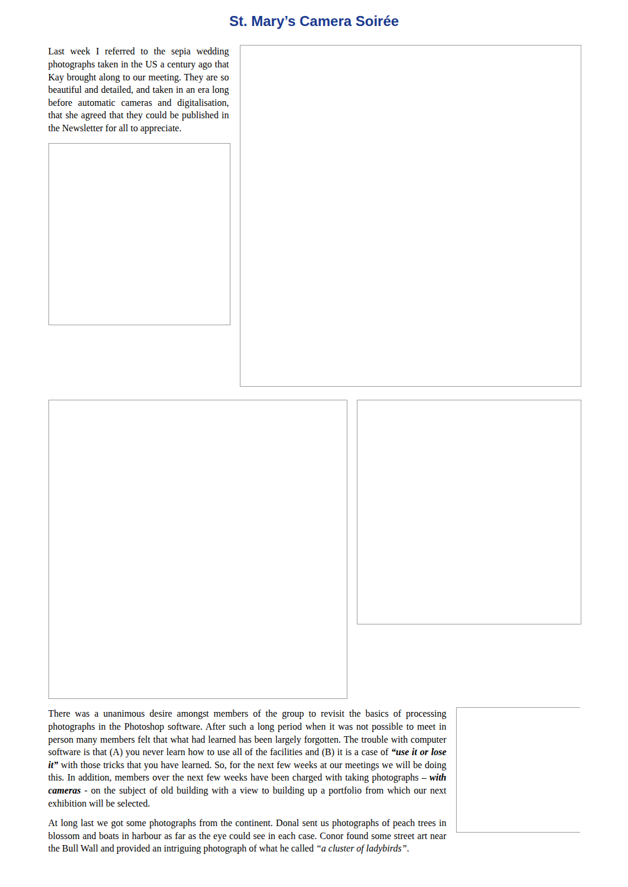St. Mary’s Camera Soirée
Last week I referred to the sepia wedding photographs taken in the US a century ago that Kay brought along to our meeting. They are so beautiful and detailed, and taken in an era long before automatic cameras and digitalisation, that she agreed that they could be published in the Newsletter for all to appreciate.
There was a unanimous desire amongst members of the group to revisit the basics of processing photographs in the Photoshop software. After such a long period when it was not possible to meet in person many members felt that what had learned has been largely forgotten. The trouble with computer software is that (A) you never learn how to use all of the facilities and (B) it is a case of “use it or lose it” with those tricks that you have learned. So, for the next few weeks at our meetings we will be doing this. In addition, members over the next few weeks have been charged with taking photographs – with cameras - on the subject of old building with a view to building up a portfolio from which our next exhibition will be selected.
At long last we got some photographs from the continent. Donal sent us photographs of peach trees in blossom and boats in harbour as far as the eye could see in each case. Conor found some street art near the Bull Wall and provided an intriguing photograph of what he called “a cluster of ladybirds”.